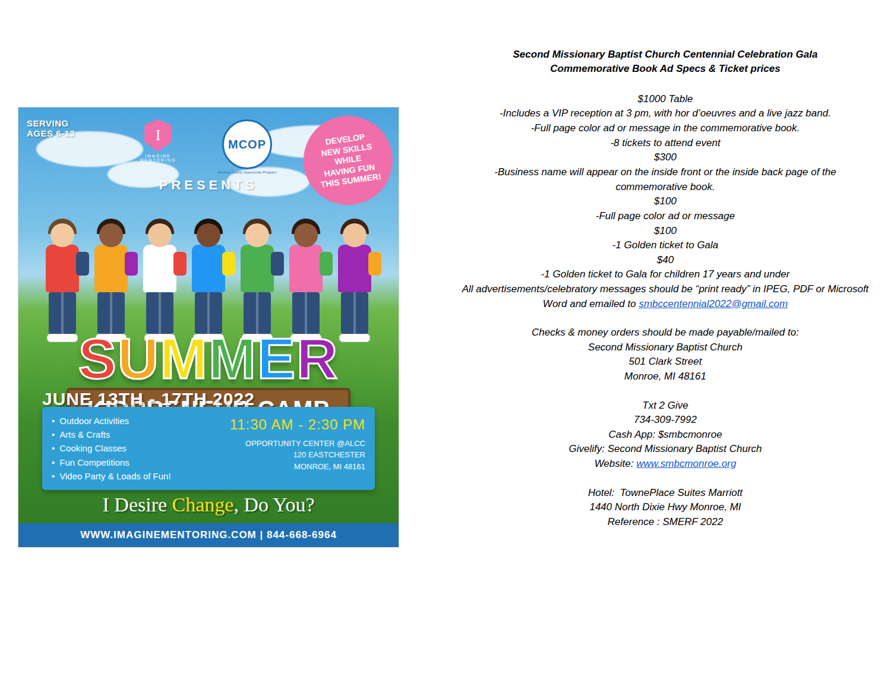SERVING
AGES 6-13
IMAGINE
MENTORING
MCOP
Monroe County Opportunity Program
DEVELOP
NEW SKILLS WHILE
HAVING FUN
THIS SUMMER!
PRESENTS
SUMMER
KIDPRENEUR CAMP
JUNE 13TH - 17TH 2022
Outdoor Activities
Arts & Crafts
Cooking Classes
Fun Competitions
Video Party & Loads of Fun!
11:30 AM - 2:30 PM
OPPORTUNITY CENTER @ALCC
120 EASTCHESTER
MONROE, MI 48161
I Desire Change, Do You?
WWW.IMAGINEMENTORING.COM | 844-668-6964
Second Missionary Baptist Church Centennial Celebration Gala
Commemorative Book Ad Specs & Ticket prices
$1000 Table
-Includes a VIP reception at 3 pm, with hor d’oeuvres and a live jazz band.
-Full page color ad or message in the commemorative book.
-8 tickets to attend event
$300
-Business name will appear on the inside front or the inside back page of the commemorative book.
$100
-Full page color ad or message
$100
-1 Golden ticket to Gala
$40
-1 Golden ticket to Gala for children 17 years and under
All advertisements/celebratory messages should be “print ready” in IPEG, PDF or Microsoft Word and emailed to smbccentennial2022@gmail.com
Checks & money orders should be made payable/mailed to:
Second Missionary Baptist Church
501 Clark Street
Monroe, MI 48161
Txt 2 Give
734-309-7992
Cash App: $smbcmonroe
Givelify: Second Missionary Baptist Church
Website: www.smbcmonroe.org
Hotel: TownePlace Suites Marriott
1440 North Dixie Hwy Monroe, MI
Reference : SMERF 2022